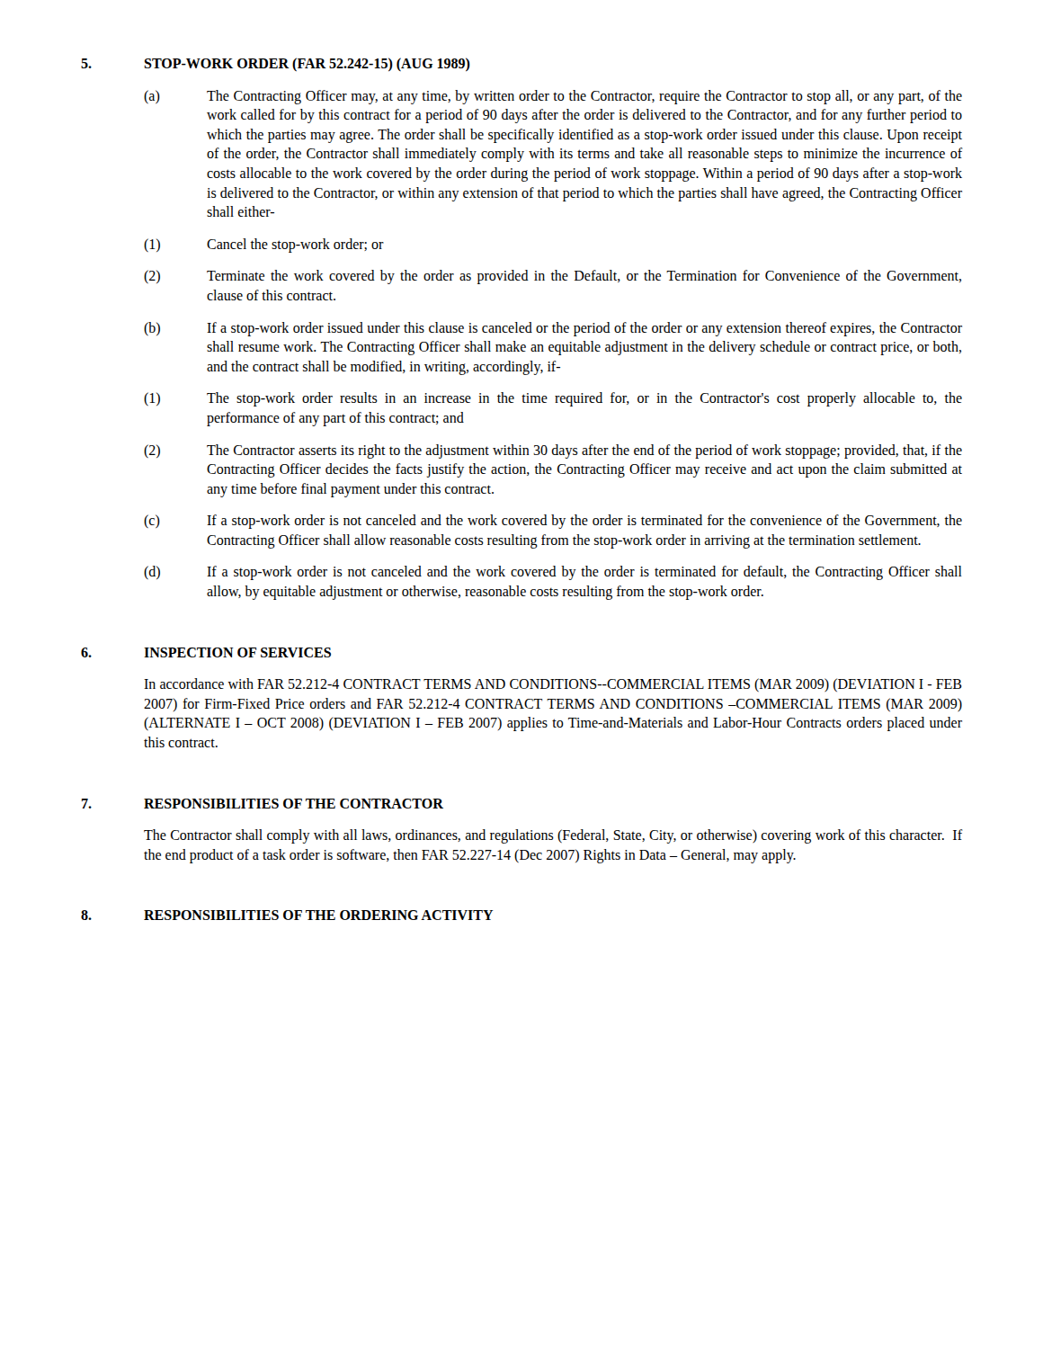5. STOP-WORK ORDER (FAR 52.242-15) (AUG 1989)
(a) The Contracting Officer may, at any time, by written order to the Contractor, require the Contractor to stop all, or any part, of the work called for by this contract for a period of 90 days after the order is delivered to the Contractor, and for any further period to which the parties may agree. The order shall be specifically identified as a stop-work order issued under this clause. Upon receipt of the order, the Contractor shall immediately comply with its terms and take all reasonable steps to minimize the incurrence of costs allocable to the work covered by the order during the period of work stoppage. Within a period of 90 days after a stop-work is delivered to the Contractor, or within any extension of that period to which the parties shall have agreed, the Contracting Officer shall either-
(1) Cancel the stop-work order; or
(2) Terminate the work covered by the order as provided in the Default, or the Termination for Convenience of the Government, clause of this contract.
(b) If a stop-work order issued under this clause is canceled or the period of the order or any extension thereof expires, the Contractor shall resume work. The Contracting Officer shall make an equitable adjustment in the delivery schedule or contract price, or both, and the contract shall be modified, in writing, accordingly, if-
(1) The stop-work order results in an increase in the time required for, or in the Contractor's cost properly allocable to, the performance of any part of this contract; and
(2) The Contractor asserts its right to the adjustment within 30 days after the end of the period of work stoppage; provided, that, if the Contracting Officer decides the facts justify the action, the Contracting Officer may receive and act upon the claim submitted at any time before final payment under this contract.
(c) If a stop-work order is not canceled and the work covered by the order is terminated for the convenience of the Government, the Contracting Officer shall allow reasonable costs resulting from the stop-work order in arriving at the termination settlement.
(d) If a stop-work order is not canceled and the work covered by the order is terminated for default, the Contracting Officer shall allow, by equitable adjustment or otherwise, reasonable costs resulting from the stop-work order.
6. INSPECTION OF SERVICES
In accordance with FAR 52.212-4 CONTRACT TERMS AND CONDITIONS--COMMERCIAL ITEMS (MAR 2009) (DEVIATION I - FEB 2007) for Firm-Fixed Price orders and FAR 52.212-4 CONTRACT TERMS AND CONDITIONS –COMMERCIAL ITEMS (MAR 2009) (ALTERNATE I – OCT 2008) (DEVIATION I – FEB 2007) applies to Time-and-Materials and Labor-Hour Contracts orders placed under this contract.
7. RESPONSIBILITIES OF THE CONTRACTOR
The Contractor shall comply with all laws, ordinances, and regulations (Federal, State, City, or otherwise) covering work of this character. If the end product of a task order is software, then FAR 52.227-14 (Dec 2007) Rights in Data – General, may apply.
8. RESPONSIBILITIES OF THE ORDERING ACTIVITY